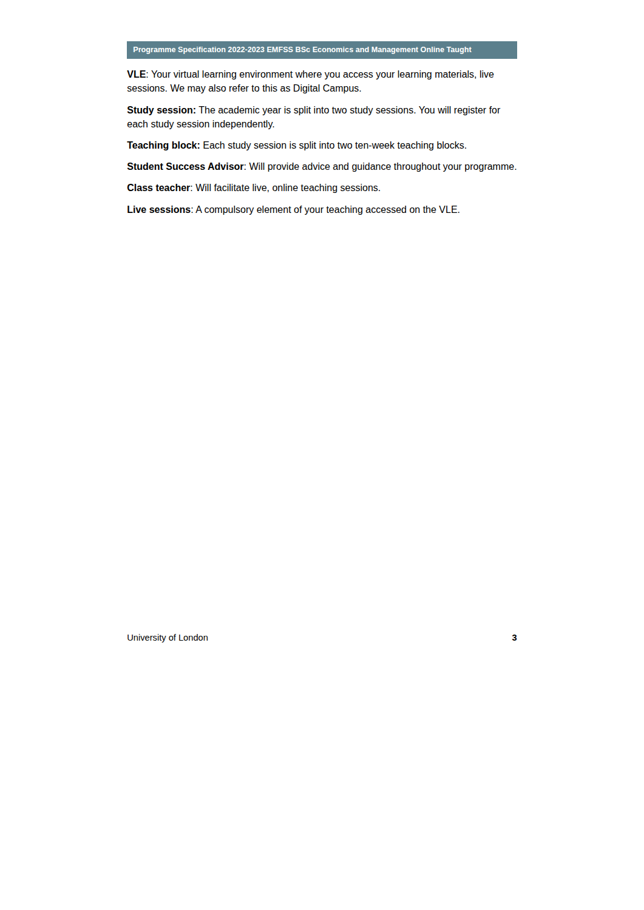Programme Specification 2022-2023 EMFSS BSc Economics and Management Online Taught
VLE: Your virtual learning environment where you access your learning materials, live sessions. We may also refer to this as Digital Campus.
Study session: The academic year is split into two study sessions. You will register for each study session independently.
Teaching block: Each study session is split into two ten-week teaching blocks.
Student Success Advisor: Will provide advice and guidance throughout your programme.
Class teacher: Will facilitate live, online teaching sessions.
Live sessions: A compulsory element of your teaching accessed on the VLE.
University of London 3